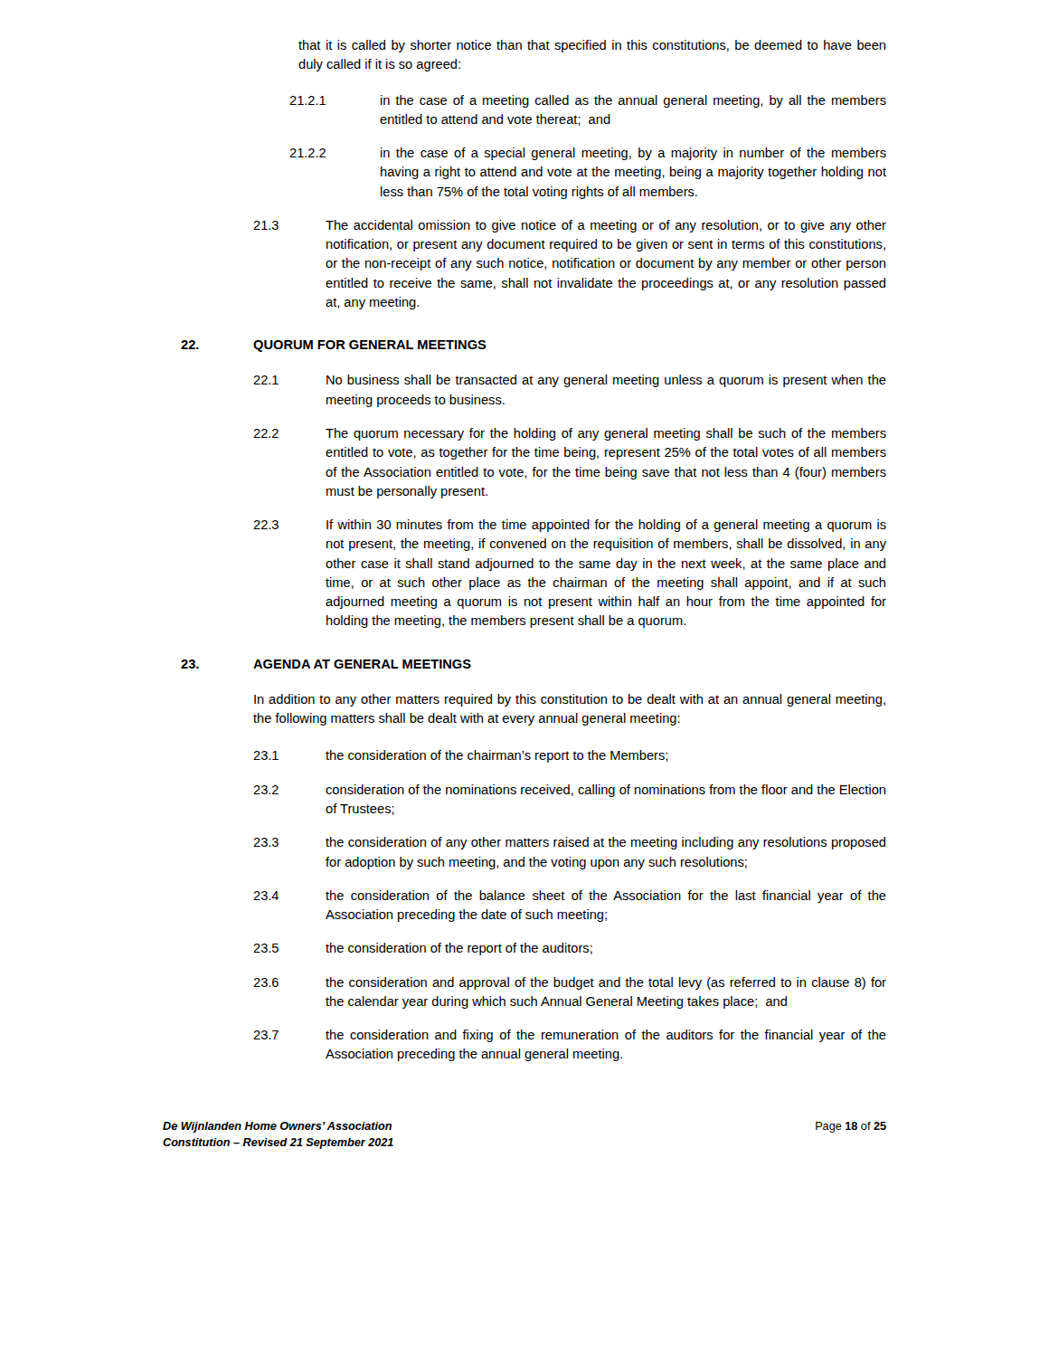that it is called by shorter notice than that specified in this constitutions, be deemed to have been duly called if it is so agreed:
21.2.1
in the case of a meeting called as the annual general meeting, by all the members entitled to attend and vote thereat; and
21.2.2
in the case of a special general meeting, by a majority in number of the members having a right to attend and vote at the meeting, being a majority together holding not less than 75% of the total voting rights of all members.
21.3
The accidental omission to give notice of a meeting or of any resolution, or to give any other notification, or present any document required to be given or sent in terms of this constitutions, or the non-receipt of any such notice, notification or document by any member or other person entitled to receive the same, shall not invalidate the proceedings at, or any resolution passed at, any meeting.
22.
QUORUM FOR GENERAL MEETINGS
22.1
No business shall be transacted at any general meeting unless a quorum is present when the meeting proceeds to business.
22.2
The quorum necessary for the holding of any general meeting shall be such of the members entitled to vote, as together for the time being, represent 25% of the total votes of all members of the Association entitled to vote, for the time being save that not less than 4 (four) members must be personally present.
22.3
If within 30 minutes from the time appointed for the holding of a general meeting a quorum is not present, the meeting, if convened on the requisition of members, shall be dissolved, in any other case it shall stand adjourned to the same day in the next week, at the same place and time, or at such other place as the chairman of the meeting shall appoint, and if at such adjourned meeting a quorum is not present within half an hour from the time appointed for holding the meeting, the members present shall be a quorum.
23.
AGENDA AT GENERAL MEETINGS
In addition to any other matters required by this constitution to be dealt with at an annual general meeting, the following matters shall be dealt with at every annual general meeting:
23.1
the consideration of the chairman’s report to the Members;
23.2
consideration of the nominations received, calling of nominations from the floor and the Election of Trustees;
23.3
the consideration of any other matters raised at the meeting including any resolutions proposed for adoption by such meeting, and the voting upon any such resolutions;
23.4
the consideration of the balance sheet of the Association for the last financial year of the Association preceding the date of such meeting;
23.5
the consideration of the report of the auditors;
23.6
the consideration and approval of the budget and the total levy (as referred to in clause 8) for the calendar year during which such Annual General Meeting takes place; and
23.7
the consideration and fixing of the remuneration of the auditors for the financial year of the Association preceding the annual general meeting.
De Wijnlanden Home Owners’ Association
Constitution – Revised 21 September 2021
Page 18 of 25